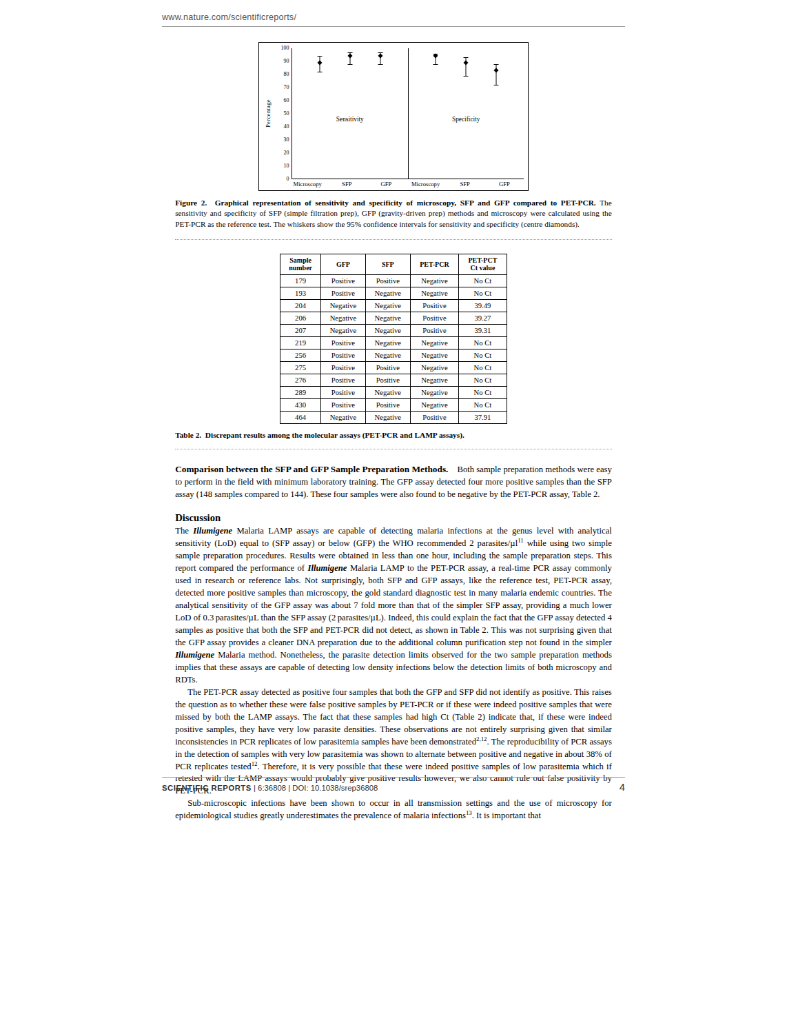www.nature.com/scientificreports/
Percentage
100 90 80 70 60 50 40 30 20 10 0
Sensitivity
Specificity
Microscopy SFP GFP Microscopy SFP GFP
Figure 2. Graphical representation of sensitivity and specificity of microscopy, SFP and GFP compared to PET-PCR. The sensitivity and specificity of SFP (simple filtration prep), GFP (gravity-driven prep) methods and microscopy were calculated using the PET-PCR as the reference test. The whiskers show the 95% confidence intervals for sensitivity and specificity (centre diamonds).
| Sample number | GFP | SFP | PET-PCR | PET-PCT Ct value |
| --- | --- | --- | --- | --- |
| 179 | Positive | Positive | Negative | No Ct |
| 193 | Positive | Negative | Negative | No Ct |
| 204 | Negative | Negative | Positive | 39.49 |
| 206 | Negative | Negative | Positive | 39.27 |
| 207 | Negative | Negative | Positive | 39.31 |
| 219 | Positive | Negative | Negative | No Ct |
| 256 | Positive | Negative | Negative | No Ct |
| 275 | Positive | Positive | Negative | No Ct |
| 276 | Positive | Positive | Negative | No Ct |
| 289 | Positive | Negative | Negative | No Ct |
| 430 | Positive | Positive | Negative | No Ct |
| 464 | Negative | Negative | Positive | 37.91 |
Table 2. Discrepant results among the molecular assays (PET-PCR and LAMP assays).
Comparison between the SFP and GFP Sample Preparation Methods. Both sample preparation methods were easy to perform in the field with minimum laboratory training. The GFP assay detected four more positive samples than the SFP assay (148 samples compared to 144). These four samples were also found to be negative by the PET-PCR assay, Table 2.
Discussion
The Illumigene Malaria LAMP assays are capable of detecting malaria infections at the genus level with analytical sensitivity (LoD) equal to (SFP assay) or below (GFP) the WHO recommended 2 parasites/µl11 while using two simple sample preparation procedures. Results were obtained in less than one hour, including the sample preparation steps. This report compared the performance of Illumigene Malaria LAMP to the PET-PCR assay, a real-time PCR assay commonly used in research or reference labs. Not surprisingly, both SFP and GFP assays, like the reference test, PET-PCR assay, detected more positive samples than microscopy, the gold standard diagnostic test in many malaria endemic countries. The analytical sensitivity of the GFP assay was about 7 fold more than that of the simpler SFP assay, providing a much lower LoD of 0.3 parasites/µL than the SFP assay (2 parasites/µL). Indeed, this could explain the fact that the GFP assay detected 4 samples as positive that both the SFP and PET-PCR did not detect, as shown in Table 2. This was not surprising given that the GFP assay provides a cleaner DNA preparation due to the additional column purification step not found in the simpler Illumigene Malaria method. Nonetheless, the parasite detection limits observed for the two sample preparation methods implies that these assays are capable of detecting low density infections below the detection limits of both microscopy and RDTs.
The PET-PCR assay detected as positive four samples that both the GFP and SFP did not identify as positive. This raises the question as to whether these were false positive samples by PET-PCR or if these were indeed positive samples that were missed by both the LAMP assays. The fact that these samples had high Ct (Table 2) indicate that, if these were indeed positive samples, they have very low parasite densities. These observations are not entirely surprising given that similar inconsistencies in PCR replicates of low parasitemia samples have been demonstrated2,12. The reproducibility of PCR assays in the detection of samples with very low parasitemia was shown to alternate between positive and negative in about 38% of PCR replicates tested12. Therefore, it is very possible that these were indeed positive samples of low parasitemia which if retested with the LAMP assays would probably give positive results however, we also cannot rule out false positivity by PET-PCR.
Sub-microscopic infections have been shown to occur in all transmission settings and the use of microscopy for epidemiological studies greatly underestimates the prevalence of malaria infections13. It is important that
SCIENTIFIC REPORTS | 6:36808 | DOI: 10.1038/srep36808
4